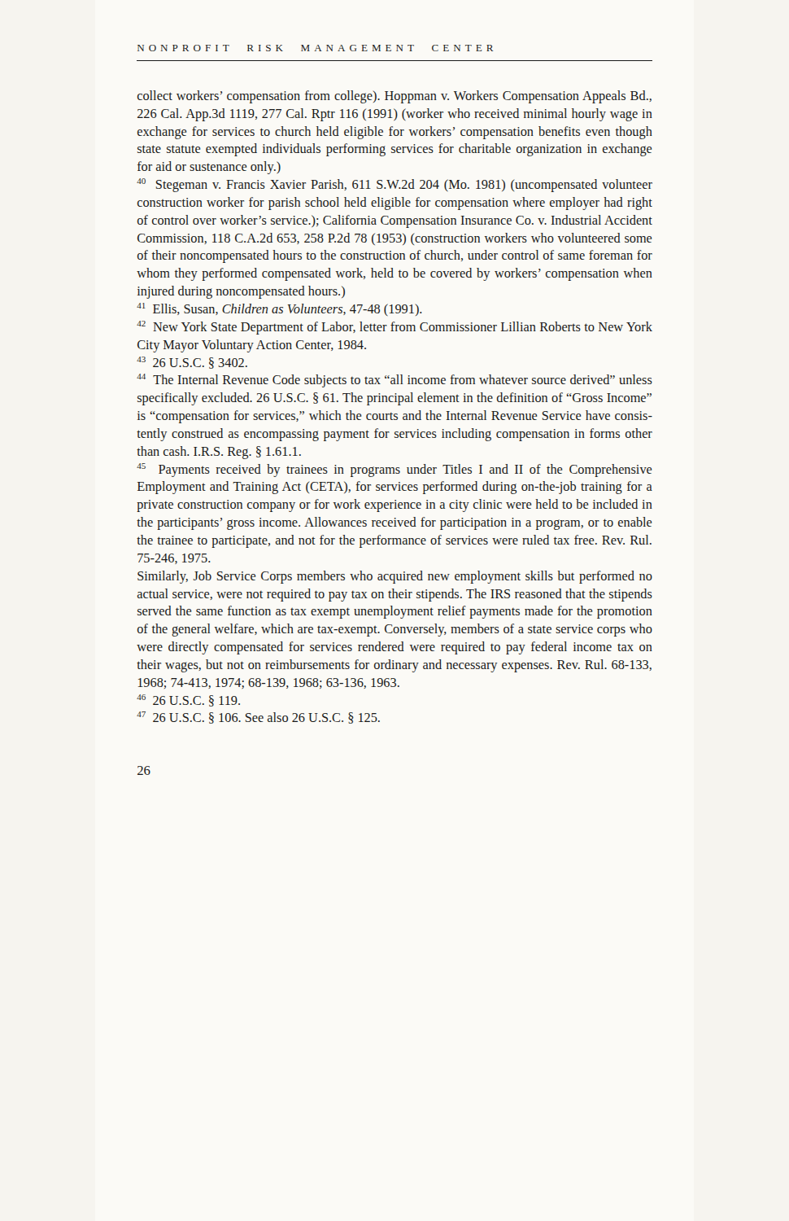Nonprofit Risk Management Center
collect workers’ compensation from college). Hoppman v. Workers Compensation Appeals Bd., 226 Cal. App.3d 1119, 277 Cal. Rptr 116 (1991) (worker who received minimal hourly wage in exchange for services to church held eligible for workers’ compensation benefits even though state statute exempted individuals performing services for charitable organization in exchange for aid or sustenance only.)
40 Stegeman v. Francis Xavier Parish, 611 S.W.2d 204 (Mo. 1981) (uncompensated volunteer construction worker for parish school held eligible for compensation where employer had right of control over worker’s service.); California Compensation Insurance Co. v. Industrial Accident Commission, 118 C.A.2d 653, 258 P.2d 78 (1953) (construction workers who volunteered some of their noncompensated hours to the construction of church, under control of same foreman for whom they performed compensated work, held to be covered by workers’ compensation when injured during noncompensated hours.)
41 Ellis, Susan, Children as Volunteers, 47-48 (1991).
42 New York State Department of Labor, letter from Commissioner Lillian Roberts to New York City Mayor Voluntary Action Center, 1984.
43 26 U.S.C. § 3402.
44 The Internal Revenue Code subjects to tax “all income from whatever source derived” unless specifically excluded. 26 U.S.C. § 61. The principal element in the definition of “Gross Income” is “compensation for services,” which the courts and the Internal Revenue Service have consistently construed as encompassing payment for services including compensation in forms other than cash. I.R.S. Reg. § 1.61.1.
45 Payments received by trainees in programs under Titles I and II of the Comprehensive Employment and Training Act (CETA), for services performed during on-the-job training for a private construction company or for work experience in a city clinic were held to be included in the participants’ gross income. Allowances received for participation in a program, or to enable the trainee to participate, and not for the performance of services were ruled tax free. Rev. Rul. 75-246, 1975.
Similarly, Job Service Corps members who acquired new employment skills but performed no actual service, were not required to pay tax on their stipends. The IRS reasoned that the stipends served the same function as tax exempt unemployment relief payments made for the promotion of the general welfare, which are tax-exempt. Conversely, members of a state service corps who were directly compensated for services rendered were required to pay federal income tax on their wages, but not on reimbursements for ordinary and necessary expenses. Rev. Rul. 68-133, 1968; 74-413, 1974; 68-139, 1968; 63-136, 1963.
46 26 U.S.C. § 119.
47 26 U.S.C. § 106. See also 26 U.S.C. § 125.
26